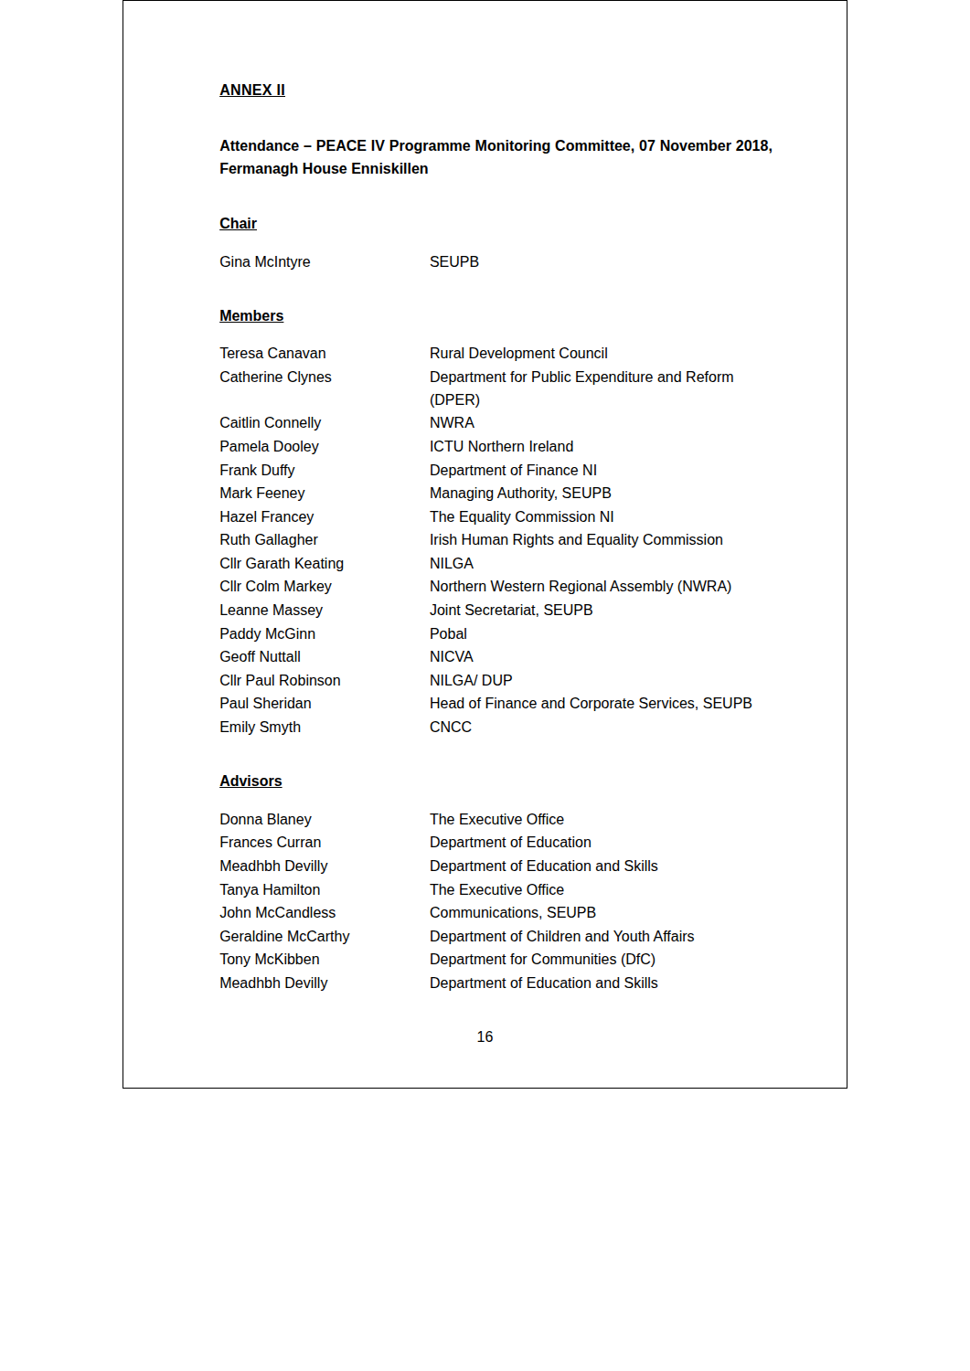ANNEX II
Attendance – PEACE IV Programme Monitoring Committee, 07 November 2018, Fermanagh House Enniskillen
Chair
| Gina McIntyre | SEUPB |
Members
| Teresa Canavan | Rural Development Council |
| Catherine Clynes | Department for Public Expenditure and Reform (DPER) |
| Caitlin Connelly | NWRA |
| Pamela Dooley | ICTU Northern Ireland |
| Frank Duffy | Department of Finance NI |
| Mark Feeney | Managing Authority, SEUPB |
| Hazel Francey | The Equality Commission NI |
| Ruth Gallagher | Irish Human Rights and Equality Commission |
| Cllr Garath Keating | NILGA |
| Cllr Colm Markey | Northern Western Regional Assembly (NWRA) |
| Leanne Massey | Joint Secretariat, SEUPB |
| Paddy McGinn | Pobal |
| Geoff Nuttall | NICVA |
| Cllr Paul Robinson | NILGA/ DUP |
| Paul Sheridan | Head of Finance and Corporate Services, SEUPB |
| Emily Smyth | CNCC |
Advisors
| Donna Blaney | The Executive Office |
| Frances Curran | Department of Education |
| Meadhbh Devilly | Department of Education and Skills |
| Tanya Hamilton | The Executive Office |
| John McCandless | Communications, SEUPB |
| Geraldine McCarthy | Department of Children and Youth Affairs |
| Tony McKibben | Department for Communities (DfC) |
| Meadhbh Devilly | Department of Education and Skills |
16